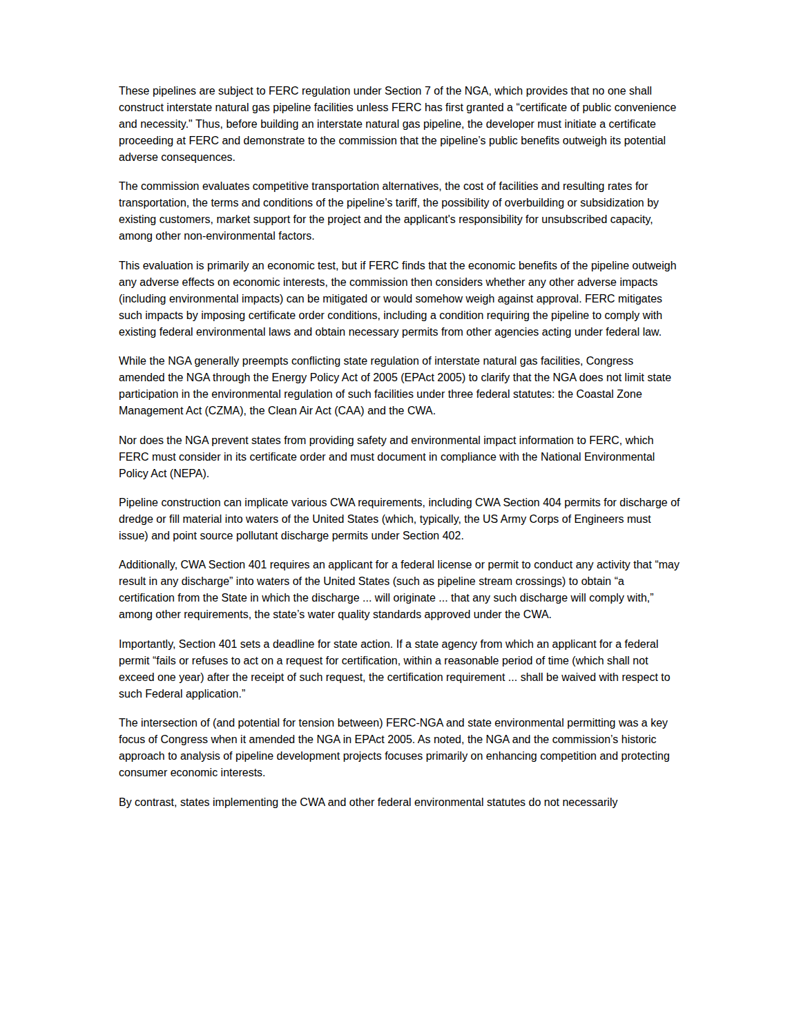These pipelines are subject to FERC regulation under Section 7 of the NGA, which provides that no one shall construct interstate natural gas pipeline facilities unless FERC has first granted a “certificate of public convenience and necessity." Thus, before building an interstate natural gas pipeline, the developer must initiate a certificate proceeding at FERC and demonstrate to the commission that the pipeline’s public benefits outweigh its potential adverse consequences.
The commission evaluates competitive transportation alternatives, the cost of facilities and resulting rates for transportation, the terms and conditions of the pipeline’s tariff, the possibility of overbuilding or subsidization by existing customers, market support for the project and the applicant's responsibility for unsubscribed capacity, among other non-environmental factors.
This evaluation is primarily an economic test, but if FERC finds that the economic benefits of the pipeline outweigh any adverse effects on economic interests, the commission then considers whether any other adverse impacts (including environmental impacts) can be mitigated or would somehow weigh against approval. FERC mitigates such impacts by imposing certificate order conditions, including a condition requiring the pipeline to comply with existing federal environmental laws and obtain necessary permits from other agencies acting under federal law.
While the NGA generally preempts conflicting state regulation of interstate natural gas facilities, Congress amended the NGA through the Energy Policy Act of 2005 (EPAct 2005) to clarify that the NGA does not limit state participation in the environmental regulation of such facilities under three federal statutes: the Coastal Zone Management Act (CZMA), the Clean Air Act (CAA) and the CWA.
Nor does the NGA prevent states from providing safety and environmental impact information to FERC, which FERC must consider in its certificate order and must document in compliance with the National Environmental Policy Act (NEPA).
Pipeline construction can implicate various CWA requirements, including CWA Section 404 permits for discharge of dredge or fill material into waters of the United States (which, typically, the US Army Corps of Engineers must issue) and point source pollutant discharge permits under Section 402.
Additionally, CWA Section 401 requires an applicant for a federal license or permit to conduct any activity that “may result in any discharge” into waters of the United States (such as pipeline stream crossings) to obtain “a certification from the State in which the discharge ... will originate ... that any such discharge will comply with,” among other requirements, the state’s water quality standards approved under the CWA.
Importantly, Section 401 sets a deadline for state action. If a state agency from which an applicant for a federal permit “fails or refuses to act on a request for certification, within a reasonable period of time (which shall not exceed one year) after the receipt of such request, the certification requirement ... shall be waived with respect to such Federal application.”
The intersection of (and potential for tension between) FERC-NGA and state environmental permitting was a key focus of Congress when it amended the NGA in EPAct 2005. As noted, the NGA and the commission’s historic approach to analysis of pipeline development projects focuses primarily on enhancing competition and protecting consumer economic interests.
By contrast, states implementing the CWA and other federal environmental statutes do not necessarily